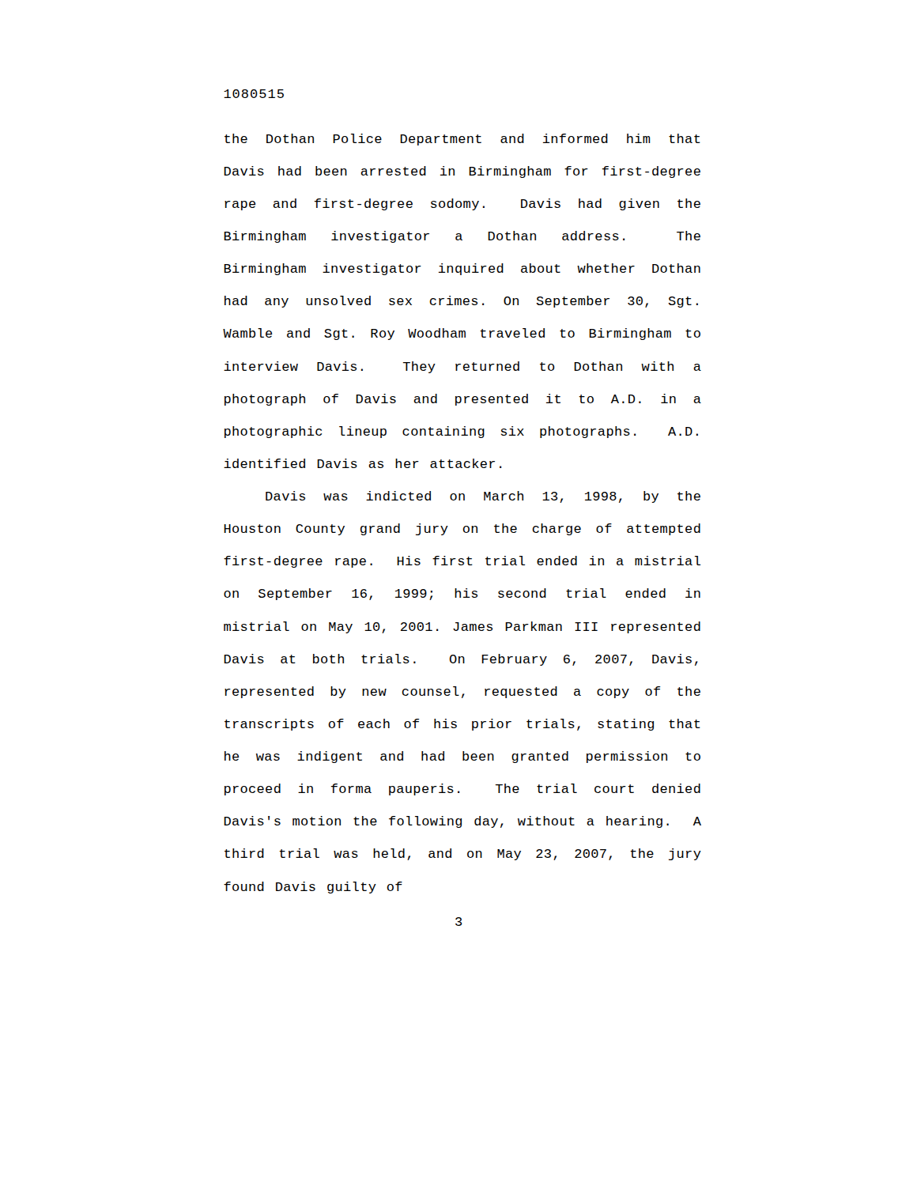1080515
the Dothan Police Department and informed him that Davis had been arrested in Birmingham for first-degree rape and first-degree sodomy. Davis had given the Birmingham investigator a Dothan address. The Birmingham investigator inquired about whether Dothan had any unsolved sex crimes. On September 30, Sgt. Wamble and Sgt. Roy Woodham traveled to Birmingham to interview Davis. They returned to Dothan with a photograph of Davis and presented it to A.D. in a photographic lineup containing six photographs. A.D. identified Davis as her attacker.
Davis was indicted on March 13, 1998, by the Houston County grand jury on the charge of attempted first-degree rape. His first trial ended in a mistrial on September 16, 1999; his second trial ended in mistrial on May 10, 2001. James Parkman III represented Davis at both trials. On February 6, 2007, Davis, represented by new counsel, requested a copy of the transcripts of each of his prior trials, stating that he was indigent and had been granted permission to proceed in forma pauperis. The trial court denied Davis's motion the following day, without a hearing. A third trial was held, and on May 23, 2007, the jury found Davis guilty of
3